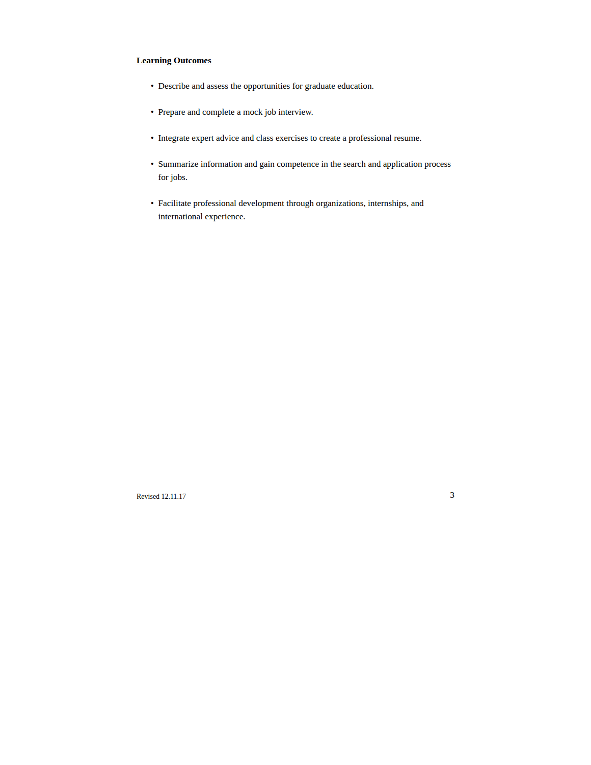Learning Outcomes
Describe and assess the opportunities for graduate education.
Prepare and complete a mock job interview.
Integrate expert advice and class exercises to create a professional resume.
Summarize information and gain competence in the search and application process for jobs.
Facilitate professional development through organizations, internships, and international experience.
Revised 12.11.17 3